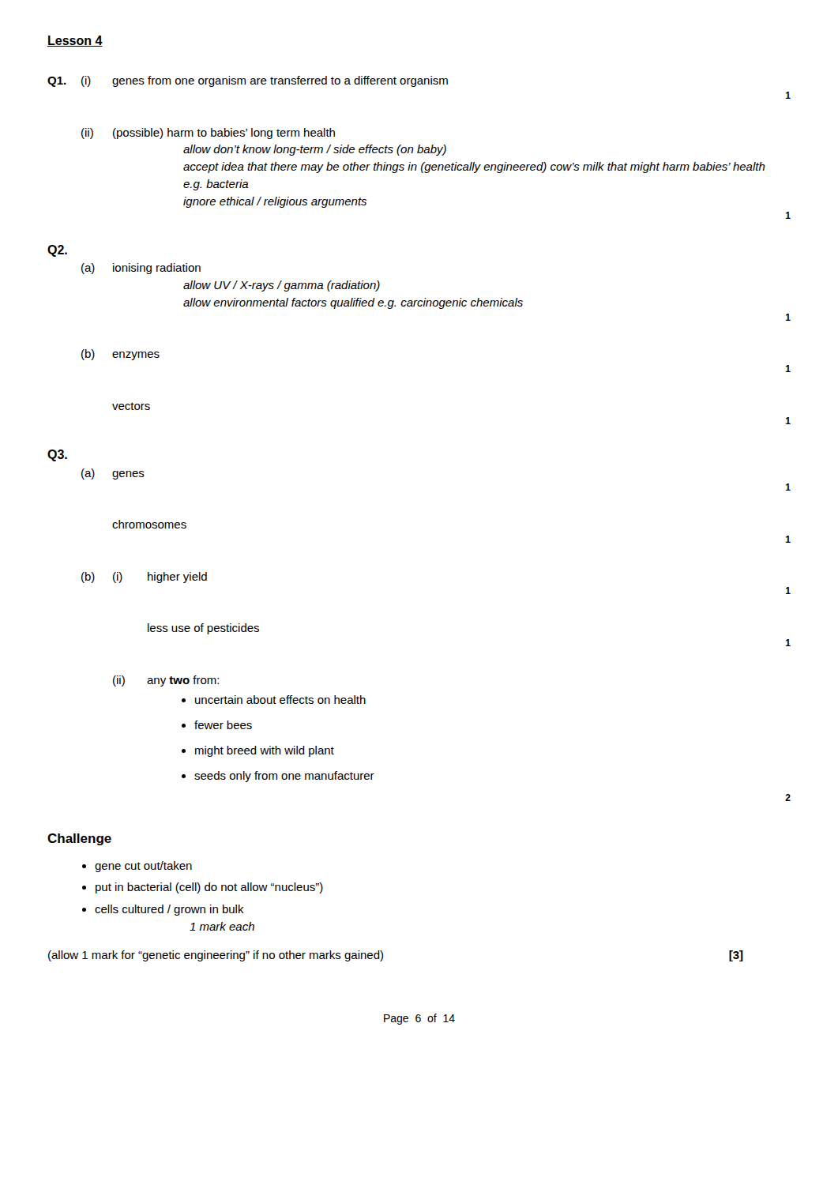Lesson 4
| Q1. | (i) | genes from one organism are transferred to a different organism | |
| | | | 1 |
| | (ii) | (possible) harm to babies’ long term health allow don’t know long-term / side effects (on baby) accept idea that there may be other things in (genetically engineered) cow’s milk that might harm babies’ health e.g. bacteria ignore ethical / religious arguments | |
| | | | 1 |
Q2.
| | (a) | ionising radiation allow UV / X-rays / gamma (radiation) allow environmental factors qualified e.g. carcinogenic chemicals | |
| | | | 1 |
| | (b) | enzymes | |
| | | | 1 |
| | | vectors | |
| | | | 1 |
Q3.
| | (a) | genes | |
| | | | 1 |
| | | chromosomes | |
| | | | 1 |
| | (b) | (i) | higher yield | |
| | | | | 1 |
| | | | less use of pesticides | |
| | | | | 1 |
| | | (ii) | any two from: uncertain about effects on health fewer bees might breed with wild plant seeds only from one manufacturer | |
| | | | | 2 |
Challenge
gene cut out/taken
put in bacterial (cell) do not allow “nucleus”)
cells cultured / grown in bulk
1 mark each
(allow 1 mark for “genetic engineering” if no other marks gained) [3]
Page 6 of 14